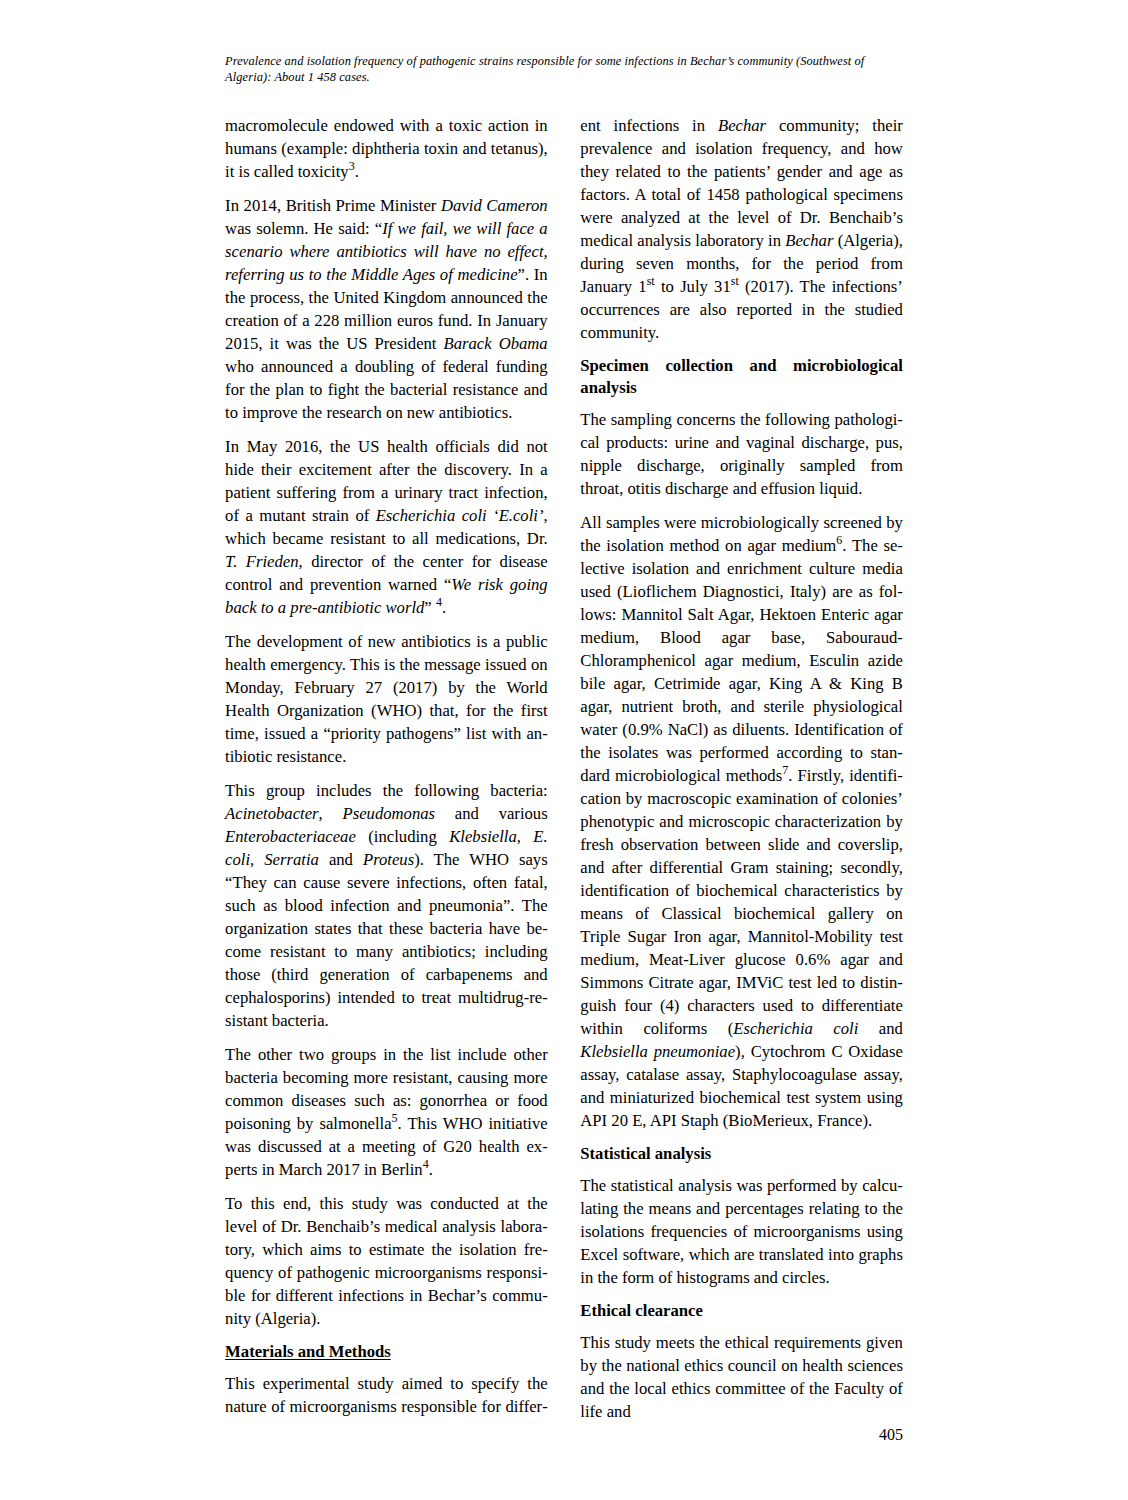Prevalence and isolation frequency of pathogenic strains responsible for some infections in Bechar’s community (Southwest of Algeria): About 1 458 cases.
macromolecule endowed with a toxic action in humans (example: diphtheria toxin and tetanus), it is called toxicity3.
In 2014, British Prime Minister David Cameron was solemn. He said: “If we fail, we will face a scenario where antibiotics will have no effect, referring us to the Middle Ages of medicine”. In the process, the United Kingdom announced the creation of a 228 million euros fund. In January 2015, it was the US President Barack Obama who announced a doubling of federal funding for the plan to fight the bacterial resistance and to improve the research on new antibiotics.
In May 2016, the US health officials did not hide their excitement after the discovery. In a patient suffering from a urinary tract infection, of a mutant strain of Escherichia coli ‘E.coli’, which became resistant to all medications, Dr. T. Frieden, director of the center for disease control and prevention warned “We risk going back to a pre-antibiotic world” 4.
The development of new antibiotics is a public health emergency. This is the message issued on Monday, February 27 (2017) by the World Health Organization (WHO) that, for the first time, issued a “priority pathogens” list with antibiotic resistance.
This group includes the following bacteria: Acinetobacter, Pseudomonas and various Enterobacteriaceae (including Klebsiella, E. coli, Serratia and Proteus). The WHO says “They can cause severe infections, often fatal, such as blood infection and pneumonia”. The organization states that these bacteria have become resistant to many antibiotics; including those (third generation of carbapenems and cephalosporins) intended to treat multidrug-resistant bacteria.
The other two groups in the list include other bacteria becoming more resistant, causing more common diseases such as: gonorrhea or food poisoning by salmonella5. This WHO initiative was discussed at a meeting of G20 health experts in March 2017 in Berlin4.
To this end, this study was conducted at the level of Dr. Benchaib’s medical analysis laboratory, which aims to estimate the isolation frequency of pathogenic microorganisms responsible for different infections in Bechar’s community (Algeria).
Materials and Methods
This experimental study aimed to specify the nature of microorganisms responsible for different infections in Bechar community; their prevalence and isolation frequency, and how they related to the patients’ gender and age as factors. A total of 1458 pathological specimens were analyzed at the level of Dr. Benchaib’s medical analysis laboratory in Bechar (Algeria), during seven months, for the period from January 1st to July 31st (2017). The infections’ occurrences are also reported in the studied community.
Specimen collection and microbiological analysis
The sampling concerns the following pathological products: urine and vaginal discharge, pus, nipple discharge, originally sampled from throat, otitis discharge and effusion liquid.
All samples were microbiologically screened by the isolation method on agar medium6. The selective isolation and enrichment culture media used (Lioflichem Diagnostici, Italy) are as follows: Mannitol Salt Agar, Hektoen Enteric agar medium, Blood agar base, Sabouraud-Chloramphenicol agar medium, Esculin azide bile agar, Cetrimide agar, King A & King B agar, nutrient broth, and sterile physiological water (0.9% NaCl) as diluents. Identification of the isolates was performed according to standard microbiological methods7. Firstly, identification by macroscopic examination of colonies’ phenotypic and microscopic characterization by fresh observation between slide and coverslip, and after differential Gram staining; secondly, identification of biochemical characteristics by means of Classical biochemical gallery on Triple Sugar Iron agar, Mannitol-Mobility test medium, Meat-Liver glucose 0.6% agar and Simmons Citrate agar, IMViC test led to distinguish four (4) characters used to differentiate within coliforms (Escherichia coli and Klebsiella pneumoniae), Cytochrom C Oxidase assay, catalase assay, Staphylocoagulase assay, and miniaturized biochemical test system using API 20 E, API Staph (BioMerieux, France).
Statistical analysis
The statistical analysis was performed by calculating the means and percentages relating to the isolations frequencies of microorganisms using Excel software, which are translated into graphs in the form of histograms and circles.
Ethical clearance
This study meets the ethical requirements given by the national ethics council on health sciences and the local ethics committee of the Faculty of life and
405